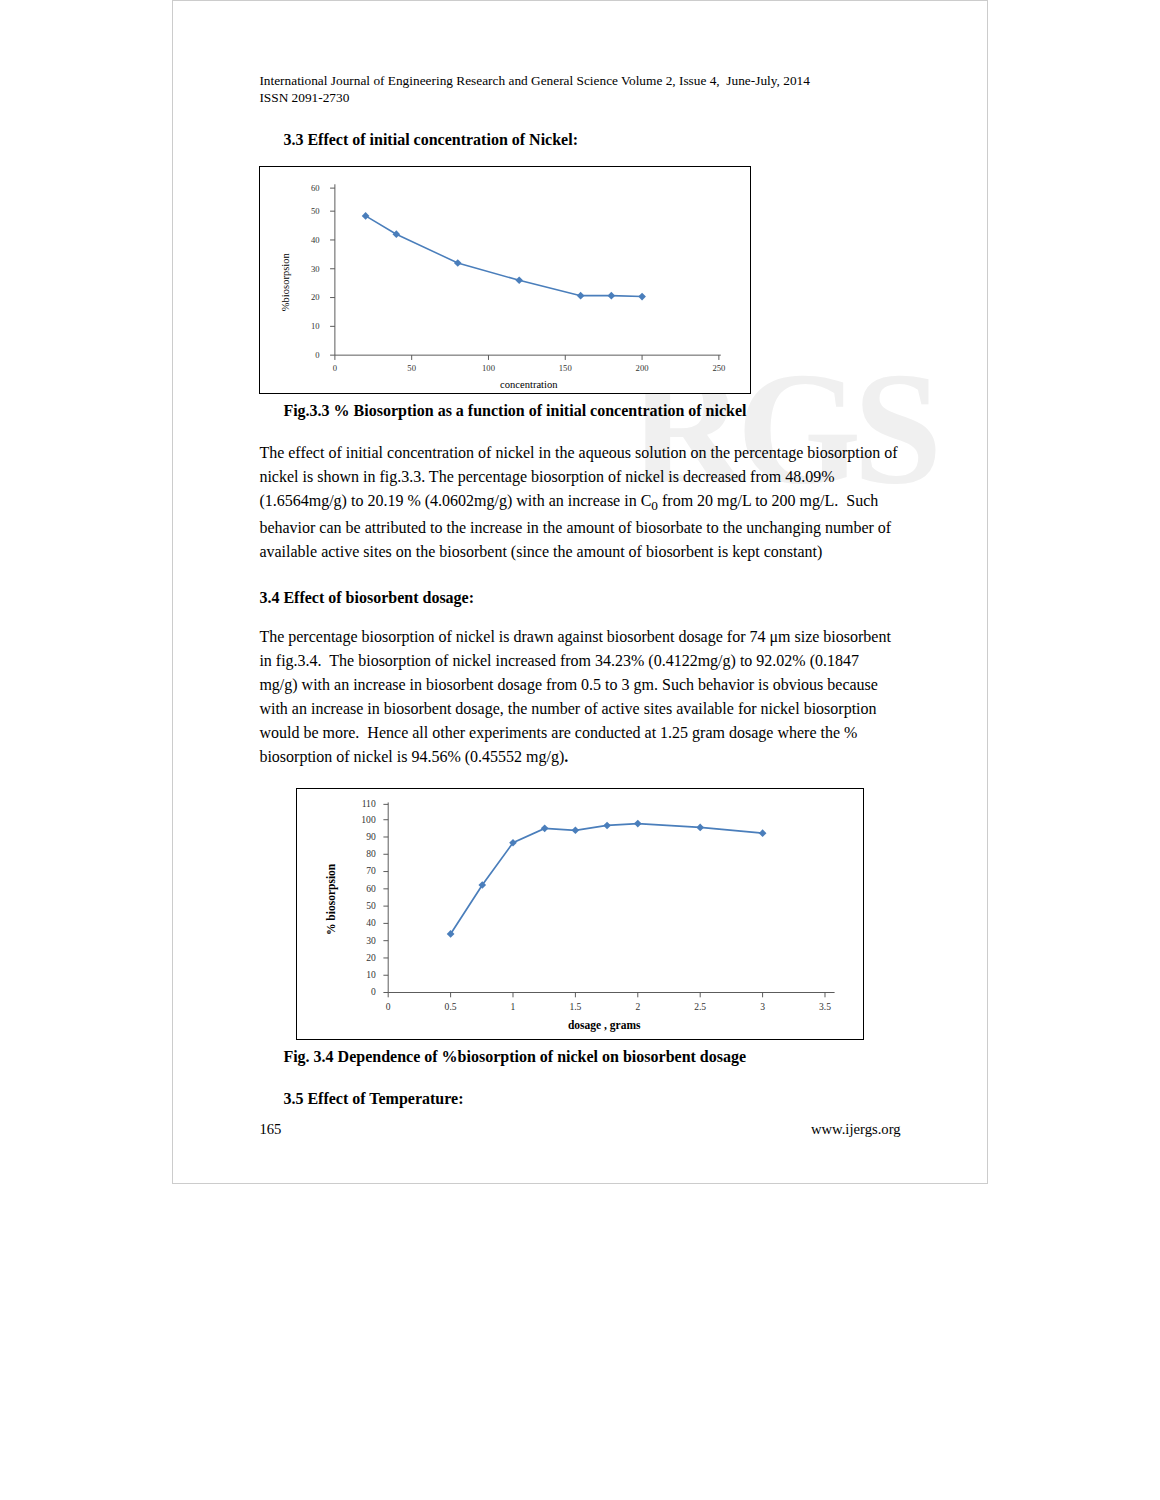RGS
International Journal of Engineering Research and General Science Volume 2, Issue 4, June-July, 2014
ISSN 2091-2730
3.3 Effect of initial concentration of Nickel:
0 10 20 30 40 50 60 0 50 100 150 200 250 %biosorpsion concentration
Fig.3.3 % Biosorption as a function of initial concentration of nickel
The effect of initial concentration of nickel in the aqueous solution on the percentage biosorption of nickel is shown in fig.3.3. The percentage biosorption of nickel is decreased from 48.09% (1.6564mg/g) to 20.19 % (4.0602mg/g) with an increase in C0 from 20 mg/L to 200 mg/L. Such behavior can be attributed to the increase in the amount of biosorbate to the unchanging number of available active sites on the biosorbent (since the amount of biosorbent is kept constant)
3.4 Effect of biosorbent dosage:
The percentage biosorption of nickel is drawn against biosorbent dosage for 74 μm size biosorbent in fig.3.4. The biosorption of nickel increased from 34.23% (0.4122mg/g) to 92.02% (0.1847 mg/g) with an increase in biosorbent dosage from 0.5 to 3 gm. Such behavior is obvious because with an increase in biosorbent dosage, the number of active sites available for nickel biosorption would be more. Hence all other experiments are conducted at 1.25 gram dosage where the % biosorption of nickel is 94.56% (0.45552 mg/g).
0 10 20 30 40 50 60 70 80 90 100 110 0 0.5 1 1.5 2 2.5 3 3.5 % biosorpsion dosage , grams
Fig. 3.4 Dependence of %biosorption of nickel on biosorbent dosage
3.5 Effect of Temperature:
165 www.ijergs.org